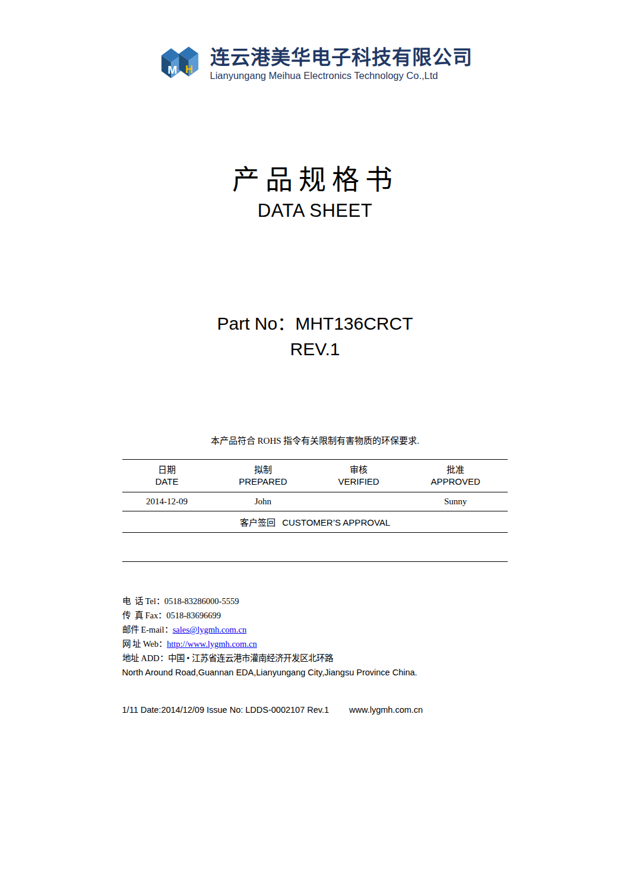M H
连云港美华电子科技有限公司
Lianyungang Meihua Electronics Technology Co.,Ltd
产品规格书
DATA SHEET
Part No：MHT136CRCT REV.1
本产品符合 ROHS 指令有关限制有害物质的环保要求.
| 日期 DATE | 拟制 PREPARED | 审核 VERIFIED | 批准 APPROVED |
| 2014-12-09 | John | | Sunny |
| 客户签回 CUSTOMER’S APPROVAL |
电 话 Tel：0518-83286000-5559
传 真 Fax：0518-83696699
邮件 E-mail：sales@lygmh.com.cn
网 址 Web：http://www.lygmh.com.cn
地址 ADD：中国 • 江苏省连云港市灌南经济开发区北环路
North Around Road,Guannan EDA,Lianyungang City,Jiangsu Province China.
1/11 Date:2014/12/09 Issue No: LDDS-0002107 Rev.1 www.lygmh.com.cn